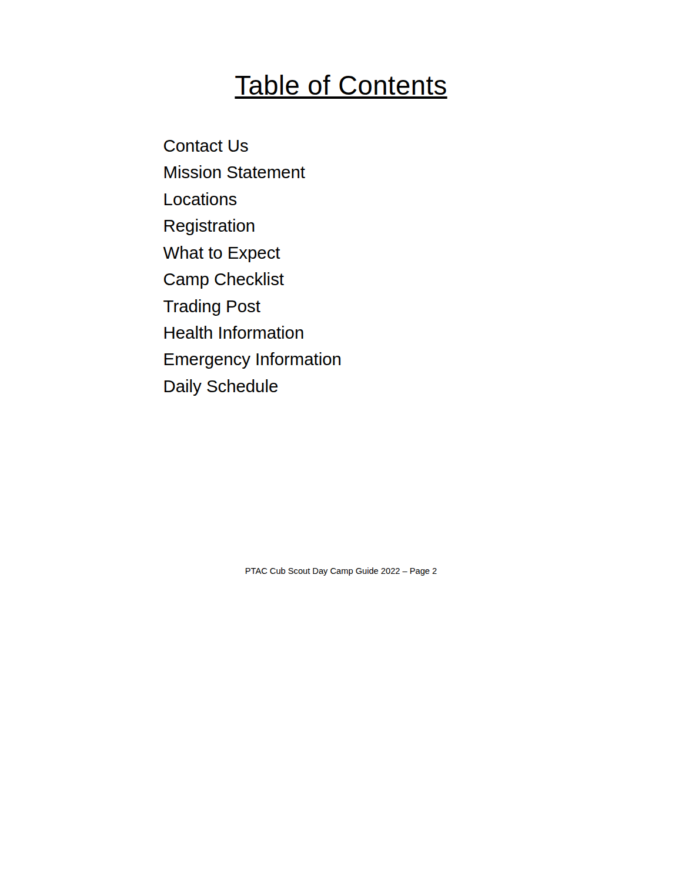Table of Contents
Contact Us
Mission Statement
Locations
Registration
What to Expect
Camp Checklist
Trading Post
Health Information
Emergency Information
Daily Schedule
PTAC Cub Scout Day Camp Guide 2022 – Page 2